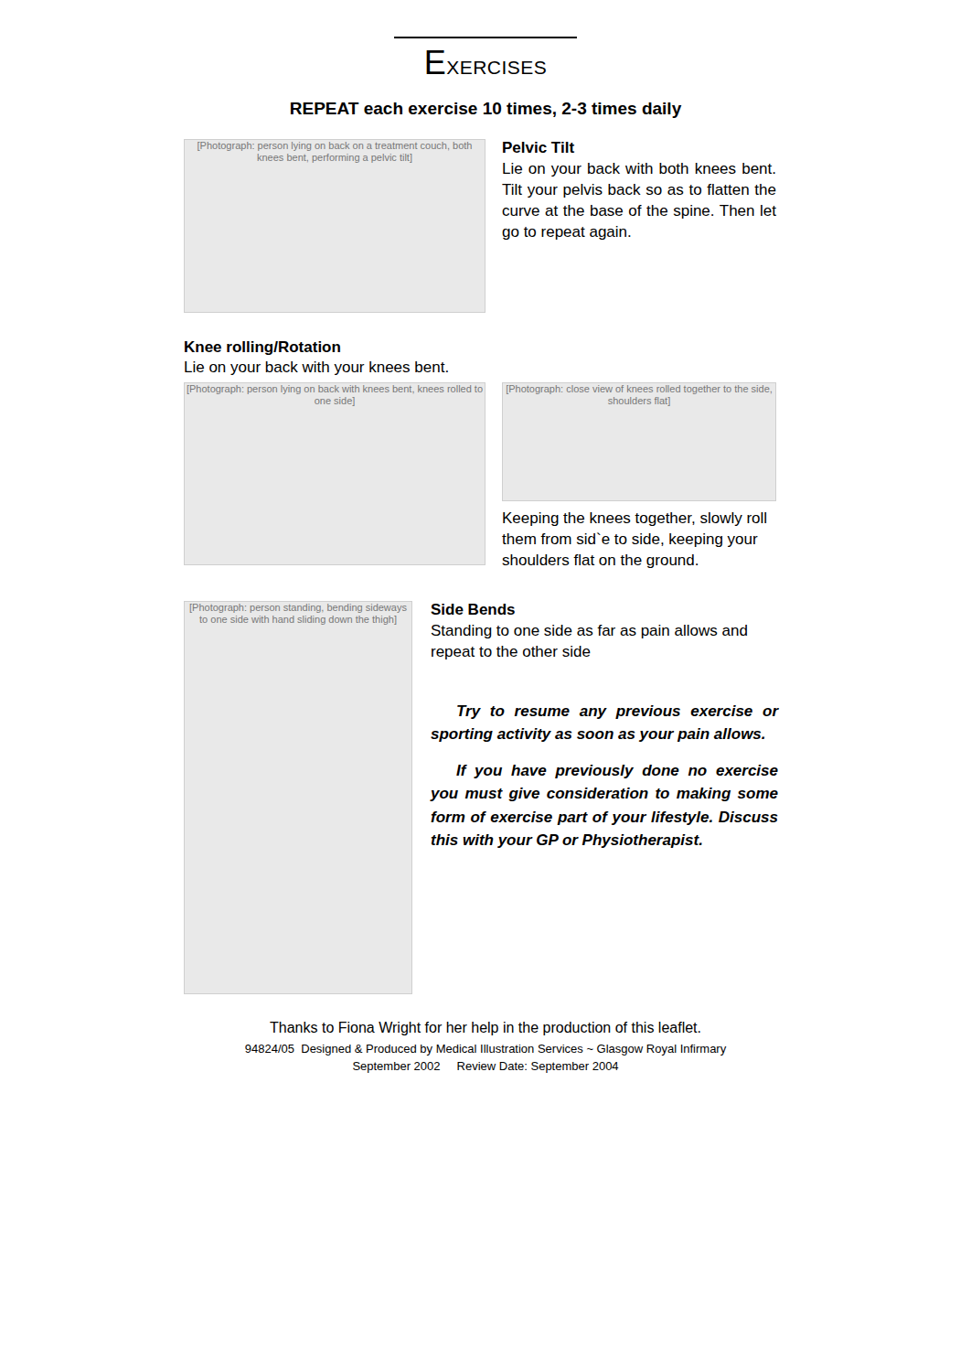Exercises
REPEAT each exercise 10 times, 2-3 times daily
[Photograph: person lying on back on a treatment couch, both knees bent, performing a pelvic tilt]
Pelvic Tilt
Lie on your back with both knees bent. Tilt your pelvis back so as to flatten the curve at the base of the spine. Then let go to repeat again.
Knee rolling/Rotation
Lie on your back with your knees bent.
[Photograph: person lying on back with knees bent, knees rolled to one side]
[Photograph: close view of knees rolled together to the side, shoulders flat]
Keeping the knees together, slowly roll them from sid`e to side, keeping your shoulders flat on the ground.
[Photograph: person standing, bending sideways to one side with hand sliding down the thigh]
Side Bends
Standing to one side as far as pain allows and repeat to the other side
Try to resume any previous exercise or sporting activity as soon as your pain allows.
If you have previously done no exercise you must give consideration to making some form of exercise part of your lifestyle. Discuss this with your GP or Physiotherapist.
Thanks to Fiona Wright for her help in the production of this leaflet.
94824/05 Designed & Produced by Medical Illustration Services ~ Glasgow Royal Infirmary
September 2002 Review Date: September 2004